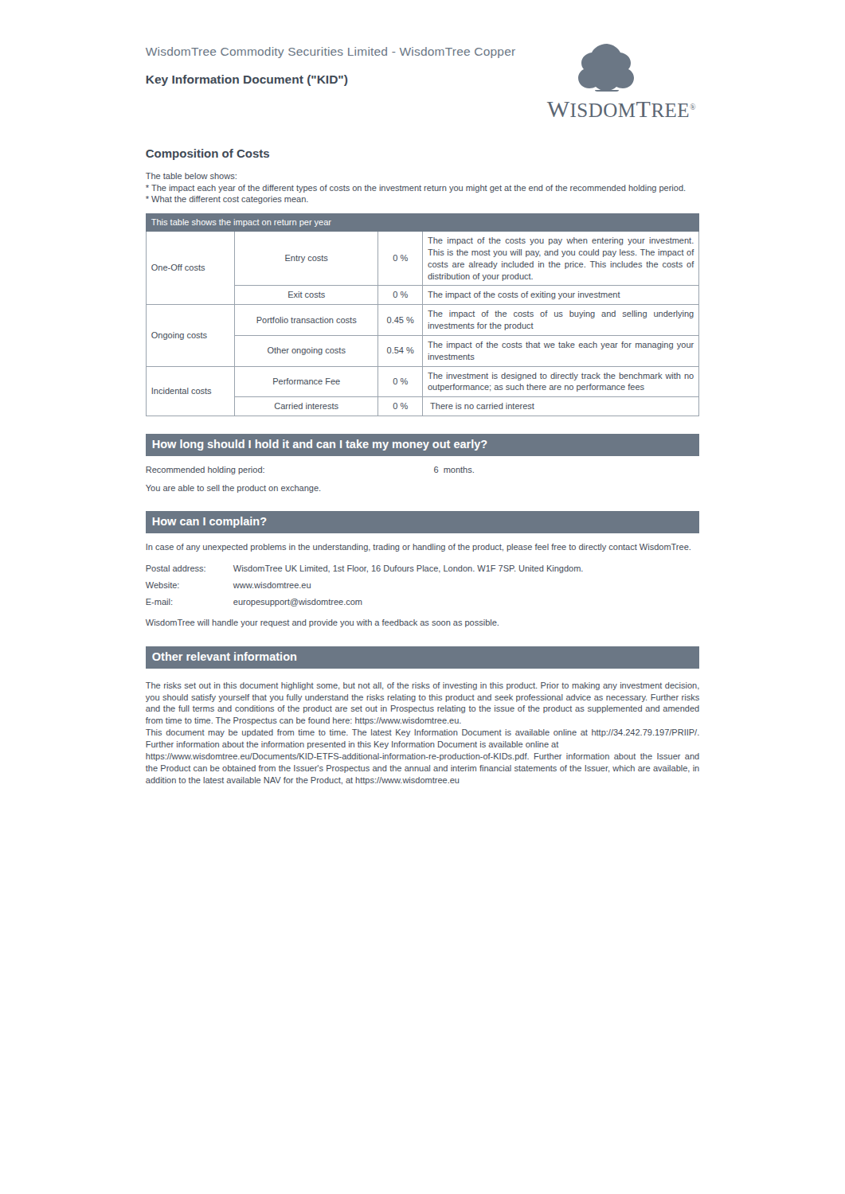WisdomTree Commodity Securities Limited - WisdomTree Copper
Key Information Document ("KID")
WISDOMTREE®
Composition of Costs
The table below shows:
* The impact each year of the different types of costs on the investment return you might get at the end of the recommended holding period.
* What the different cost categories mean.
| This table shows the impact on return per year |
| --- |
| One-Off costs | Entry costs | 0 % | The impact of the costs you pay when entering your investment. This is the most you will pay, and you could pay less. The impact of costs are already included in the price. This includes the costs of distribution of your product. |
| Exit costs | 0 % | The impact of the costs of exiting your investment |
| Ongoing costs | Portfolio transaction costs | 0.45 % | The impact of the costs of us buying and selling underlying investments for the product |
| Other ongoing costs | 0.54 % | The impact of the costs that we take each year for managing your investments |
| Incidental costs | Performance Fee | 0 % | The investment is designed to directly track the benchmark with no outperformance; as such there are no performance fees |
| Carried interests | 0 % | There is no carried interest |
How long should I hold it and can I take my money out early?
Recommended holding period:
6 months.
You are able to sell the product on exchange.
How can I complain?
In case of any unexpected problems in the understanding, trading or handling of the product, please feel free to directly contact WisdomTree.
Postal address:
WisdomTree UK Limited, 1st Floor, 16 Dufours Place, London. W1F 7SP. United Kingdom.
Website:
www.wisdomtree.eu
E-mail:
europesupport@wisdomtree.com
WisdomTree will handle your request and provide you with a feedback as soon as possible.
Other relevant information
The risks set out in this document highlight some, but not all, of the risks of investing in this product. Prior to making any investment decision, you should satisfy yourself that you fully understand the risks relating to this product and seek professional advice as necessary. Further risks and the full terms and conditions of the product are set out in Prospectus relating to the issue of the product as supplemented and amended from time to time. The Prospectus can be found here: https://www.wisdomtree.eu.
This document may be updated from time to time. The latest Key Information Document is available online at http://34.242.79.197/PRIIP/. Further information about the information presented in this Key Information Document is available online at
https://www.wisdomtree.eu/Documents/KID-ETFS-additional-information-re-production-of-KIDs.pdf. Further information about the Issuer and the Product can be obtained from the Issuer's Prospectus and the annual and interim financial statements of the Issuer, which are available, in addition to the latest available NAV for the Product, at https://www.wisdomtree.eu